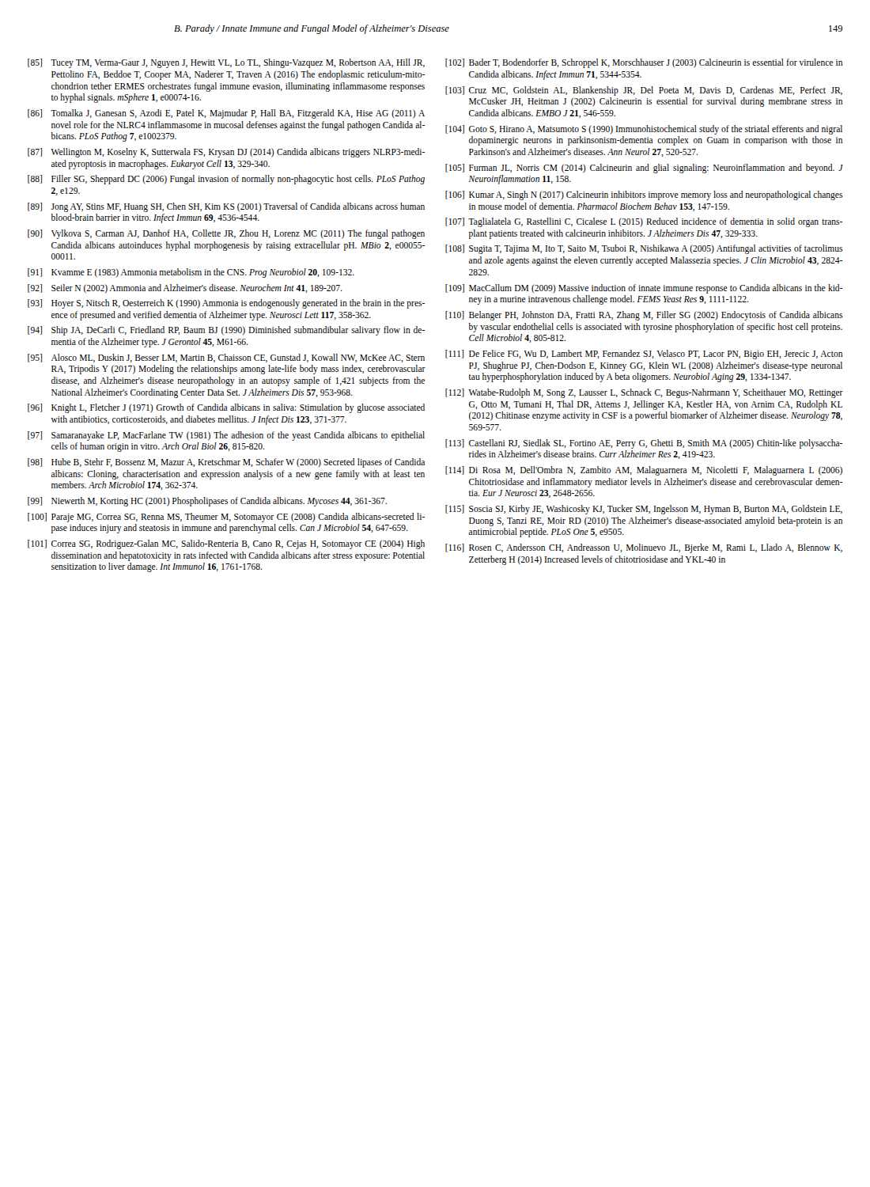B. Parady / Innate Immune and Fungal Model of Alzheimer's Disease 149
[85] Tucey TM, Verma-Gaur J, Nguyen J, Hewitt VL, Lo TL, Shingu-Vazquez M, Robertson AA, Hill JR, Pettolino FA, Beddoe T, Cooper MA, Naderer T, Traven A (2016) The endoplasmic reticulum-mitochondrion tether ERMES orchestrates fungal immune evasion, illuminating inflammasome responses to hyphal signals. mSphere 1, e00074-16.
[86] Tomalka J, Ganesan S, Azodi E, Patel K, Majmudar P, Hall BA, Fitzgerald KA, Hise AG (2011) A novel role for the NLRC4 inflammasome in mucosal defenses against the fungal pathogen Candida albicans. PLoS Pathog 7, e1002379.
[87] Wellington M, Koselny K, Sutterwala FS, Krysan DJ (2014) Candida albicans triggers NLRP3-mediated pyroptosis in macrophages. Eukaryot Cell 13, 329-340.
[88] Filler SG, Sheppard DC (2006) Fungal invasion of normally non-phagocytic host cells. PLoS Pathog 2, e129.
[89] Jong AY, Stins MF, Huang SH, Chen SH, Kim KS (2001) Traversal of Candida albicans across human blood-brain barrier in vitro. Infect Immun 69, 4536-4544.
[90] Vylkova S, Carman AJ, Danhof HA, Collette JR, Zhou H, Lorenz MC (2011) The fungal pathogen Candida albicans autoinduces hyphal morphogenesis by raising extracellular pH. MBio 2, e00055-00011.
[91] Kvamme E (1983) Ammonia metabolism in the CNS. Prog Neurobiol 20, 109-132.
[92] Seiler N (2002) Ammonia and Alzheimer's disease. Neurochem Int 41, 189-207.
[93] Hoyer S, Nitsch R, Oesterreich K (1990) Ammonia is endogenously generated in the brain in the presence of presumed and verified dementia of Alzheimer type. Neurosci Lett 117, 358-362.
[94] Ship JA, DeCarli C, Friedland RP, Baum BJ (1990) Diminished submandibular salivary flow in dementia of the Alzheimer type. J Gerontol 45, M61-66.
[95] Alosco ML, Duskin J, Besser LM, Martin B, Chaisson CE, Gunstad J, Kowall NW, McKee AC, Stern RA, Tripodis Y (2017) Modeling the relationships among late-life body mass index, cerebrovascular disease, and Alzheimer's disease neuropathology in an autopsy sample of 1,421 subjects from the National Alzheimer's Coordinating Center Data Set. J Alzheimers Dis 57, 953-968.
[96] Knight L, Fletcher J (1971) Growth of Candida albicans in saliva: Stimulation by glucose associated with antibiotics, corticosteroids, and diabetes mellitus. J Infect Dis 123, 371-377.
[97] Samaranayake LP, MacFarlane TW (1981) The adhesion of the yeast Candida albicans to epithelial cells of human origin in vitro. Arch Oral Biol 26, 815-820.
[98] Hube B, Stehr F, Bossenz M, Mazur A, Kretschmar M, Schafer W (2000) Secreted lipases of Candida albicans: Cloning, characterisation and expression analysis of a new gene family with at least ten members. Arch Microbiol 174, 362-374.
[99] Niewerth M, Korting HC (2001) Phospholipases of Candida albicans. Mycoses 44, 361-367.
[100] Paraje MG, Correa SG, Renna MS, Theumer M, Sotomayor CE (2008) Candida albicans-secreted lipase induces injury and steatosis in immune and parenchymal cells. Can J Microbiol 54, 647-659.
[101] Correa SG, Rodriguez-Galan MC, Salido-Renteria B, Cano R, Cejas H, Sotomayor CE (2004) High dissemination and hepatotoxicity in rats infected with Candida albicans after stress exposure: Potential sensitization to liver damage. Int Immunol 16, 1761-1768.
[102] Bader T, Bodendorfer B, Schroppel K, Morschhauser J (2003) Calcineurin is essential for virulence in Candida albicans. Infect Immun 71, 5344-5354.
[103] Cruz MC, Goldstein AL, Blankenship JR, Del Poeta M, Davis D, Cardenas ME, Perfect JR, McCusker JH, Heitman J (2002) Calcineurin is essential for survival during membrane stress in Candida albicans. EMBO J 21, 546-559.
[104] Goto S, Hirano A, Matsumoto S (1990) Immunohistochemical study of the striatal efferents and nigral dopaminergic neurons in parkinsonism-dementia complex on Guam in comparison with those in Parkinson's and Alzheimer's diseases. Ann Neurol 27, 520-527.
[105] Furman JL, Norris CM (2014) Calcineurin and glial signaling: Neuroinflammation and beyond. J Neuroinflammation 11, 158.
[106] Kumar A, Singh N (2017) Calcineurin inhibitors improve memory loss and neuropathological changes in mouse model of dementia. Pharmacol Biochem Behav 153, 147-159.
[107] Taglialatela G, Rastellini C, Cicalese L (2015) Reduced incidence of dementia in solid organ transplant patients treated with calcineurin inhibitors. J Alzheimers Dis 47, 329-333.
[108] Sugita T, Tajima M, Ito T, Saito M, Tsuboi R, Nishikawa A (2005) Antifungal activities of tacrolimus and azole agents against the eleven currently accepted Malassezia species. J Clin Microbiol 43, 2824-2829.
[109] MacCallum DM (2009) Massive induction of innate immune response to Candida albicans in the kidney in a murine intravenous challenge model. FEMS Yeast Res 9, 1111-1122.
[110] Belanger PH, Johnston DA, Fratti RA, Zhang M, Filler SG (2002) Endocytosis of Candida albicans by vascular endothelial cells is associated with tyrosine phosphorylation of specific host cell proteins. Cell Microbiol 4, 805-812.
[111] De Felice FG, Wu D, Lambert MP, Fernandez SJ, Velasco PT, Lacor PN, Bigio EH, Jerecic J, Acton PJ, Shughrue PJ, Chen-Dodson E, Kinney GG, Klein WL (2008) Alzheimer's disease-type neuronal tau hyperphosphorylation induced by A beta oligomers. Neurobiol Aging 29, 1334-1347.
[112] Watabe-Rudolph M, Song Z, Lausser L, Schnack C, Begus-Nahrmann Y, Scheithauer MO, Rettinger G, Otto M, Tumani H, Thal DR, Attems J, Jellinger KA, Kestler HA, von Arnim CA, Rudolph KL (2012) Chitinase enzyme activity in CSF is a powerful biomarker of Alzheimer disease. Neurology 78, 569-577.
[113] Castellani RJ, Siedlak SL, Fortino AE, Perry G, Ghetti B, Smith MA (2005) Chitin-like polysaccharides in Alzheimer's disease brains. Curr Alzheimer Res 2, 419-423.
[114] Di Rosa M, Dell'Ombra N, Zambito AM, Malaguarnera M, Nicoletti F, Malaguarnera L (2006) Chitotriosidase and inflammatory mediator levels in Alzheimer's disease and cerebrovascular dementia. Eur J Neurosci 23, 2648-2656.
[115] Soscia SJ, Kirby JE, Washicosky KJ, Tucker SM, Ingelsson M, Hyman B, Burton MA, Goldstein LE, Duong S, Tanzi RE, Moir RD (2010) The Alzheimer's disease-associated amyloid beta-protein is an antimicrobial peptide. PLoS One 5, e9505.
[116] Rosen C, Andersson CH, Andreasson U, Molinuevo JL, Bjerke M, Rami L, Llado A, Blennow K, Zetterberg H (2014) Increased levels of chitotriosidase and YKL-40 in